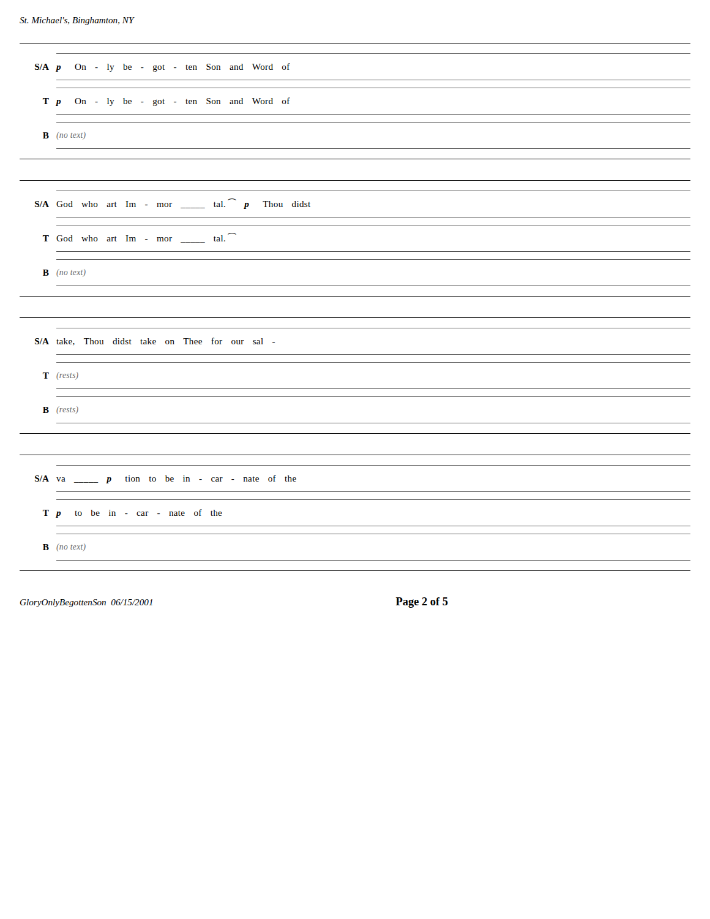St. Michael's, Binghamton, NY
S/A
p On-ly be-got-ten Son and Word of
T
p On-ly be-got-ten Son and Word of
B
(no text)
S/A
God who art Im-mor_____ tal. p Thou didst
T
God who art Im-mor_____ tal.
B
(no text)
S/A
take, Thou didst take on Thee for our sal-
T
(rests)
B
(rests)
S/A
va_____ p tion to be in-car-nate of the
T
p to be in-car-nate of the
B
(no text)
GloryOnlyBegottenSon 06/15/2001
Page 2 of 5